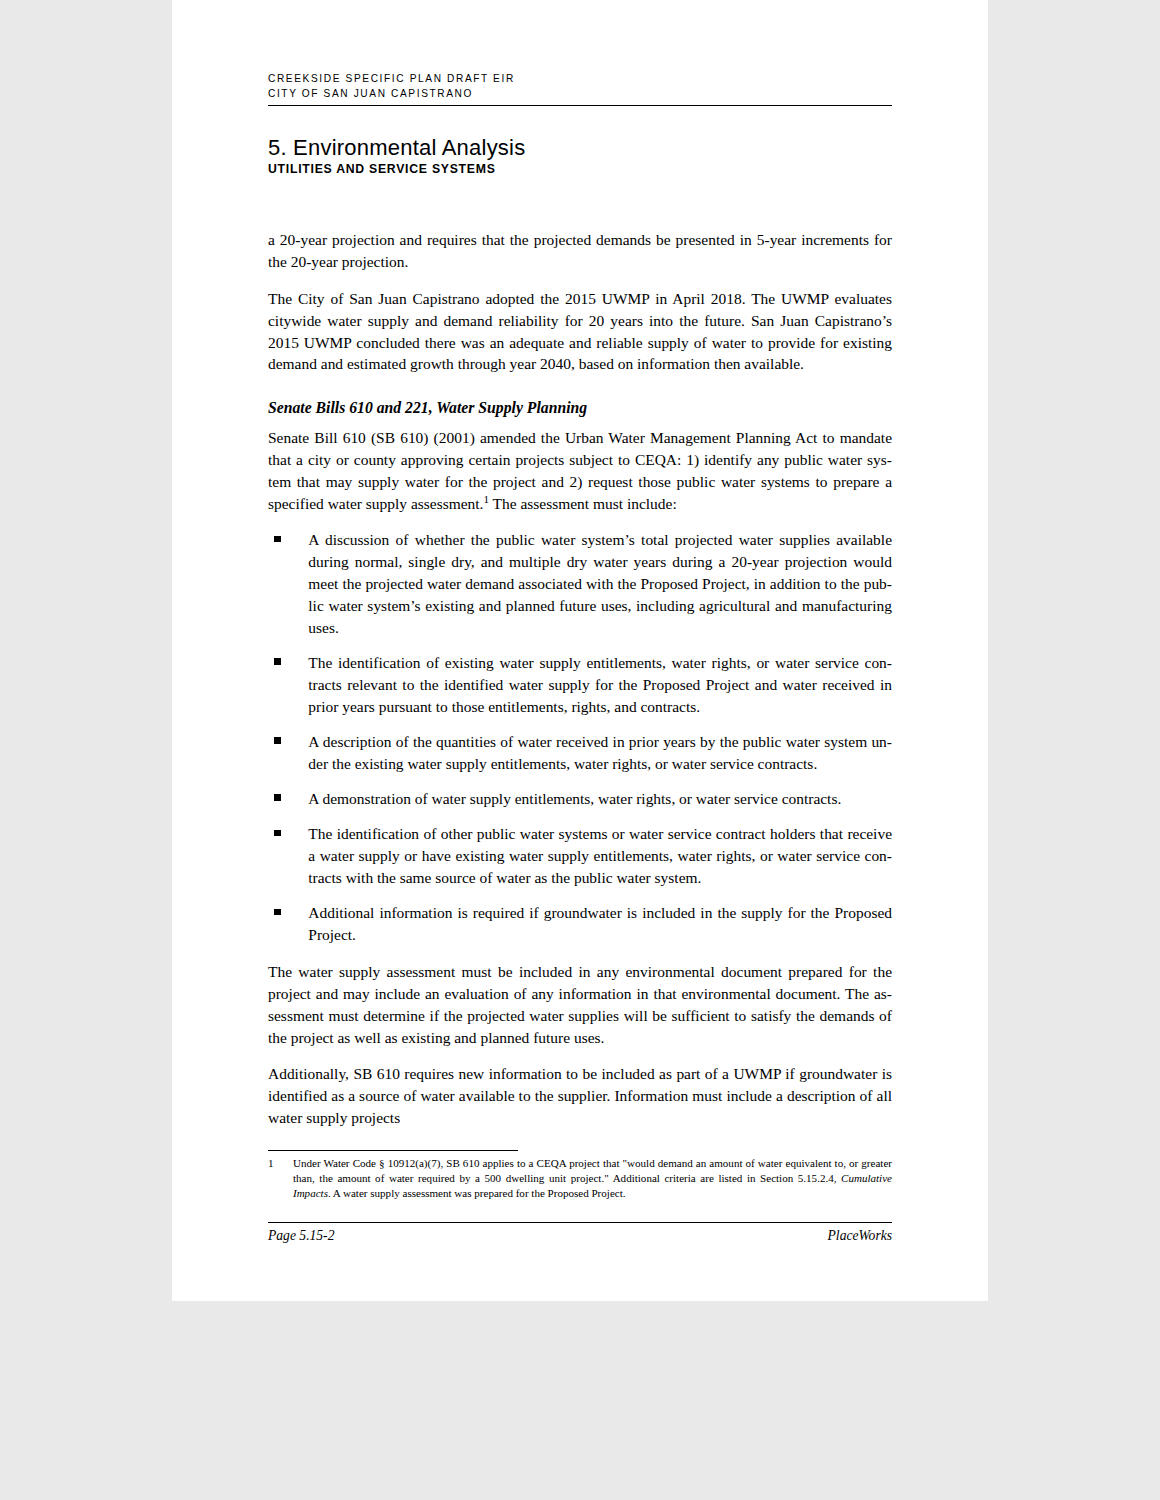Creekside Specific Plan Draft EIR
City of San Juan Capistrano
5. Environmental Analysis
Utilities and Service Systems
a 20-year projection and requires that the projected demands be presented in 5-year increments for the 20-year projection.
The City of San Juan Capistrano adopted the 2015 UWMP in April 2018. The UWMP evaluates citywide water supply and demand reliability for 20 years into the future. San Juan Capistrano’s 2015 UWMP concluded there was an adequate and reliable supply of water to provide for existing demand and estimated growth through year 2040, based on information then available.
Senate Bills 610 and 221, Water Supply Planning
Senate Bill 610 (SB 610) (2001) amended the Urban Water Management Planning Act to mandate that a city or county approving certain projects subject to CEQA: 1) identify any public water system that may supply water for the project and 2) request those public water systems to prepare a specified water supply assessment.1 The assessment must include:
A discussion of whether the public water system’s total projected water supplies available during normal, single dry, and multiple dry water years during a 20-year projection would meet the projected water demand associated with the Proposed Project, in addition to the public water system’s existing and planned future uses, including agricultural and manufacturing uses.
The identification of existing water supply entitlements, water rights, or water service contracts relevant to the identified water supply for the Proposed Project and water received in prior years pursuant to those entitlements, rights, and contracts.
A description of the quantities of water received in prior years by the public water system under the existing water supply entitlements, water rights, or water service contracts.
A demonstration of water supply entitlements, water rights, or water service contracts.
The identification of other public water systems or water service contract holders that receive a water supply or have existing water supply entitlements, water rights, or water service contracts with the same source of water as the public water system.
Additional information is required if groundwater is included in the supply for the Proposed Project.
The water supply assessment must be included in any environmental document prepared for the project and may include an evaluation of any information in that environmental document. The assessment must determine if the projected water supplies will be sufficient to satisfy the demands of the project as well as existing and planned future uses.
Additionally, SB 610 requires new information to be included as part of a UWMP if groundwater is identified as a source of water available to the supplier. Information must include a description of all water supply projects
1
Under Water Code § 10912(a)(7), SB 610 applies to a CEQA project that "would demand an amount of water equivalent to, or greater than, the amount of water required by a 500 dwelling unit project." Additional criteria are listed in Section 5.15.2.4, Cumulative Impacts. A water supply assessment was prepared for the Proposed Project.
Page 5.15-2 PlaceWorks